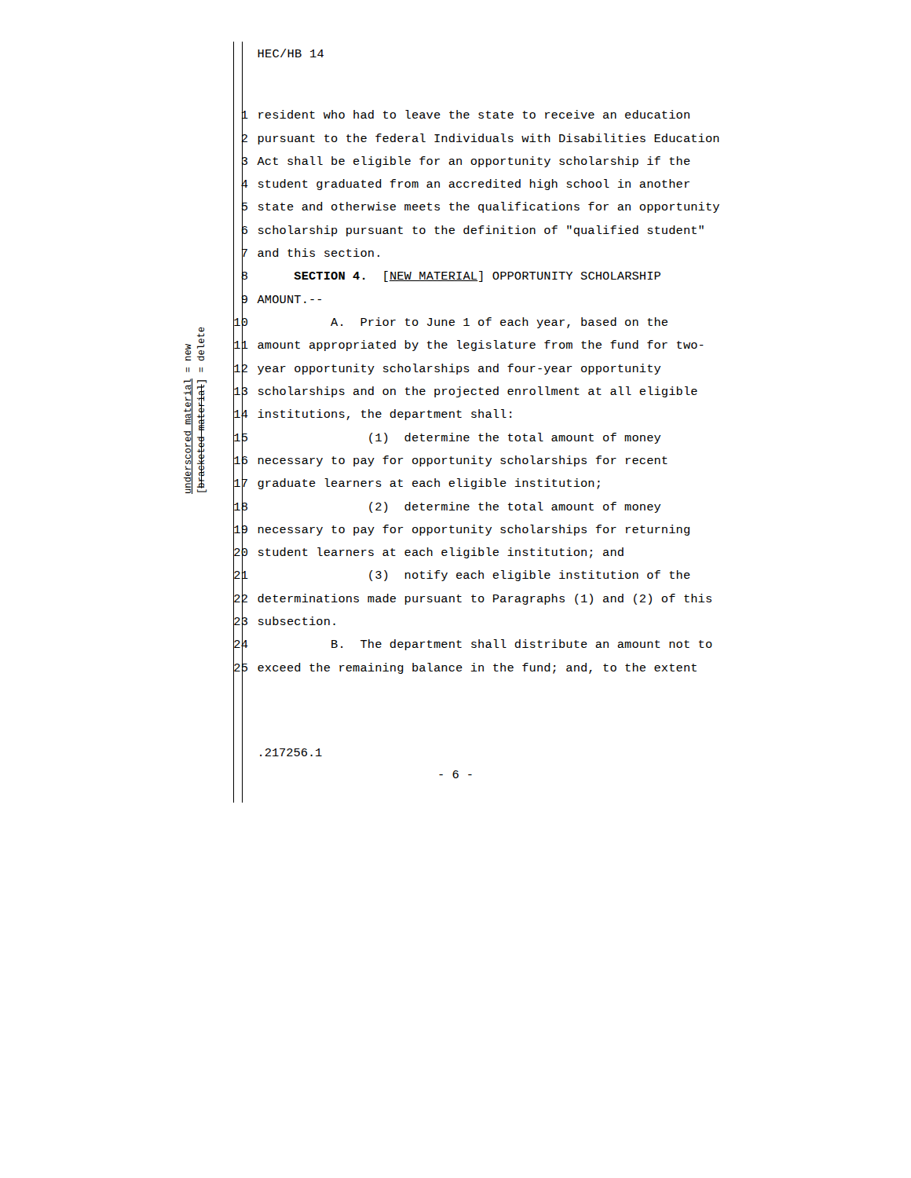HEC/HB 14
underscored material = new
[bracketed material] = delete
1 resident who had to leave the state to receive an education
2 pursuant to the federal Individuals with Disabilities Education
3 Act shall be eligible for an opportunity scholarship if the
4 student graduated from an accredited high school in another
5 state and otherwise meets the qualifications for an opportunity
6 scholarship pursuant to the definition of "qualified student"
7 and this section.
8 SECTION 4. [NEW MATERIAL] OPPORTUNITY SCHOLARSHIP
9 AMOUNT.--
10 A. Prior to June 1 of each year, based on the
11 amount appropriated by the legislature from the fund for two-
12 year opportunity scholarships and four-year opportunity
13 scholarships and on the projected enrollment at all eligible
14 institutions, the department shall:
15 (1) determine the total amount of money
16 necessary to pay for opportunity scholarships for recent
17 graduate learners at each eligible institution;
18 (2) determine the total amount of money
19 necessary to pay for opportunity scholarships for returning
20 student learners at each eligible institution; and
21 (3) notify each eligible institution of the
22 determinations made pursuant to Paragraphs (1) and (2) of this
23 subsection.
24 B. The department shall distribute an amount not to
25 exceed the remaining balance in the fund; and, to the extent
.217256.1
- 6 -